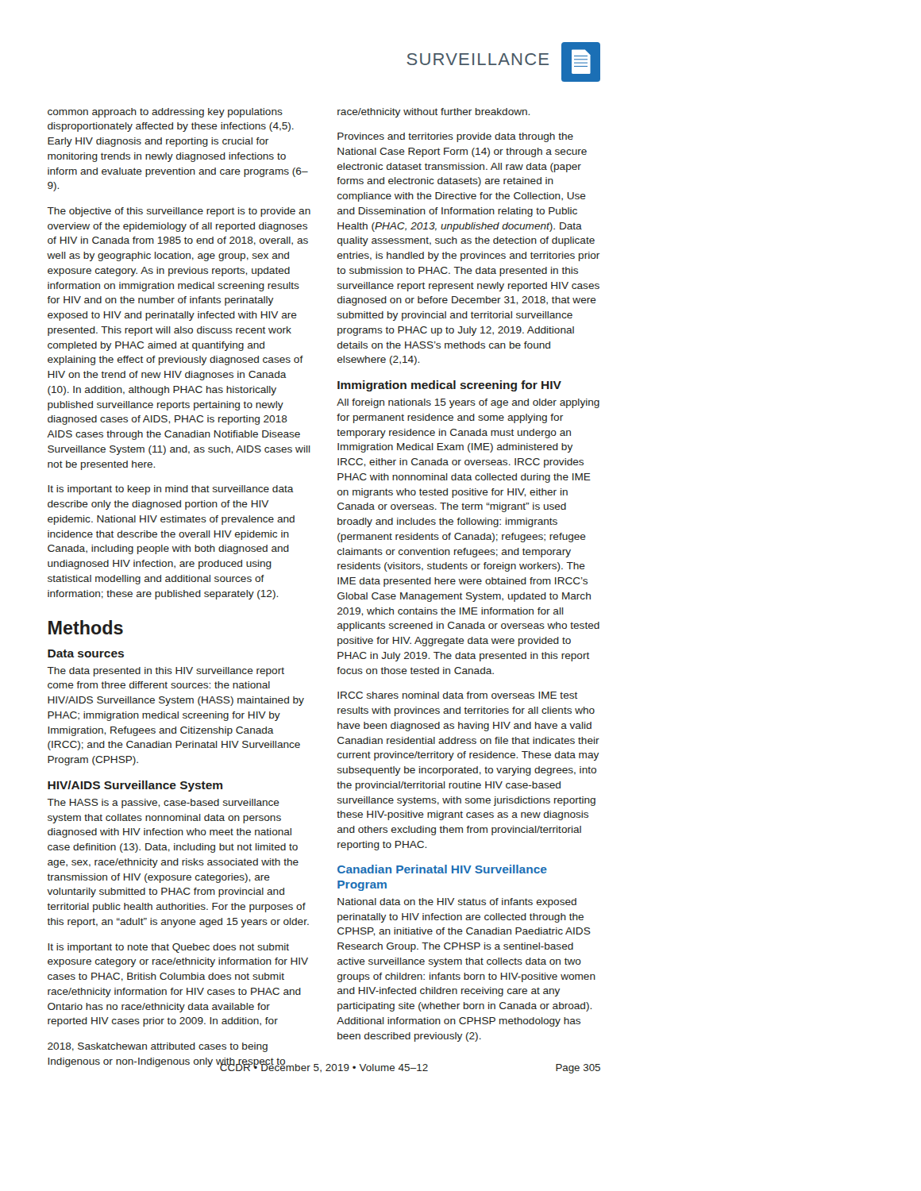Surveillance
common approach to addressing key populations disproportionately affected by these infections (4,5). Early HIV diagnosis and reporting is crucial for monitoring trends in newly diagnosed infections to inform and evaluate prevention and care programs (6–9).
The objective of this surveillance report is to provide an overview of the epidemiology of all reported diagnoses of HIV in Canada from 1985 to end of 2018, overall, as well as by geographic location, age group, sex and exposure category. As in previous reports, updated information on immigration medical screening results for HIV and on the number of infants perinatally exposed to HIV and perinatally infected with HIV are presented. This report will also discuss recent work completed by PHAC aimed at quantifying and explaining the effect of previously diagnosed cases of HIV on the trend of new HIV diagnoses in Canada (10). In addition, although PHAC has historically published surveillance reports pertaining to newly diagnosed cases of AIDS, PHAC is reporting 2018 AIDS cases through the Canadian Notifiable Disease Surveillance System (11) and, as such, AIDS cases will not be presented here.
It is important to keep in mind that surveillance data describe only the diagnosed portion of the HIV epidemic. National HIV estimates of prevalence and incidence that describe the overall HIV epidemic in Canada, including people with both diagnosed and undiagnosed HIV infection, are produced using statistical modelling and additional sources of information; these are published separately (12).
Methods
Data sources
The data presented in this HIV surveillance report come from three different sources: the national HIV/AIDS Surveillance System (HASS) maintained by PHAC; immigration medical screening for HIV by Immigration, Refugees and Citizenship Canada (IRCC); and the Canadian Perinatal HIV Surveillance Program (CPHSP).
HIV/AIDS Surveillance System
The HASS is a passive, case-based surveillance system that collates nonnominal data on persons diagnosed with HIV infection who meet the national case definition (13). Data, including but not limited to age, sex, race/ethnicity and risks associated with the transmission of HIV (exposure categories), are voluntarily submitted to PHAC from provincial and territorial public health authorities. For the purposes of this report, an “adult” is anyone aged 15 years or older.
It is important to note that Quebec does not submit exposure category or race/ethnicity information for HIV cases to PHAC, British Columbia does not submit race/ethnicity information for HIV cases to PHAC and Ontario has no race/ethnicity data available for reported HIV cases prior to 2009. In addition, for
2018, Saskatchewan attributed cases to being Indigenous or non-Indigenous only with respect to race/ethnicity without further breakdown.
Provinces and territories provide data through the National Case Report Form (14) or through a secure electronic dataset transmission. All raw data (paper forms and electronic datasets) are retained in compliance with the Directive for the Collection, Use and Dissemination of Information relating to Public Health (PHAC, 2013, unpublished document). Data quality assessment, such as the detection of duplicate entries, is handled by the provinces and territories prior to submission to PHAC. The data presented in this surveillance report represent newly reported HIV cases diagnosed on or before December 31, 2018, that were submitted by provincial and territorial surveillance programs to PHAC up to July 12, 2019. Additional details on the HASS’s methods can be found elsewhere (2,14).
Immigration medical screening for HIV
All foreign nationals 15 years of age and older applying for permanent residence and some applying for temporary residence in Canada must undergo an Immigration Medical Exam (IME) administered by IRCC, either in Canada or overseas. IRCC provides PHAC with nonnominal data collected during the IME on migrants who tested positive for HIV, either in Canada or overseas. The term “migrant” is used broadly and includes the following: immigrants (permanent residents of Canada); refugees; refugee claimants or convention refugees; and temporary residents (visitors, students or foreign workers). The IME data presented here were obtained from IRCC’s Global Case Management System, updated to March 2019, which contains the IME information for all applicants screened in Canada or overseas who tested positive for HIV. Aggregate data were provided to PHAC in July 2019. The data presented in this report focus on those tested in Canada.
IRCC shares nominal data from overseas IME test results with provinces and territories for all clients who have been diagnosed as having HIV and have a valid Canadian residential address on file that indicates their current province/territory of residence. These data may subsequently be incorporated, to varying degrees, into the provincial/territorial routine HIV case-based surveillance systems, with some jurisdictions reporting these HIV-positive migrant cases as a new diagnosis and others excluding them from provincial/territorial reporting to PHAC.
Canadian Perinatal HIV Surveillance Program
National data on the HIV status of infants exposed perinatally to HIV infection are collected through the CPHSP, an initiative of the Canadian Paediatric AIDS Research Group. The CPHSP is a sentinel-based active surveillance system that collects data on two groups of children: infants born to HIV-positive women and HIV-infected children receiving care at any participating site (whether born in Canada or abroad). Additional information on CPHSP methodology has been described previously (2).
CCDR • December 5, 2019 • Volume 45–12
Page 305